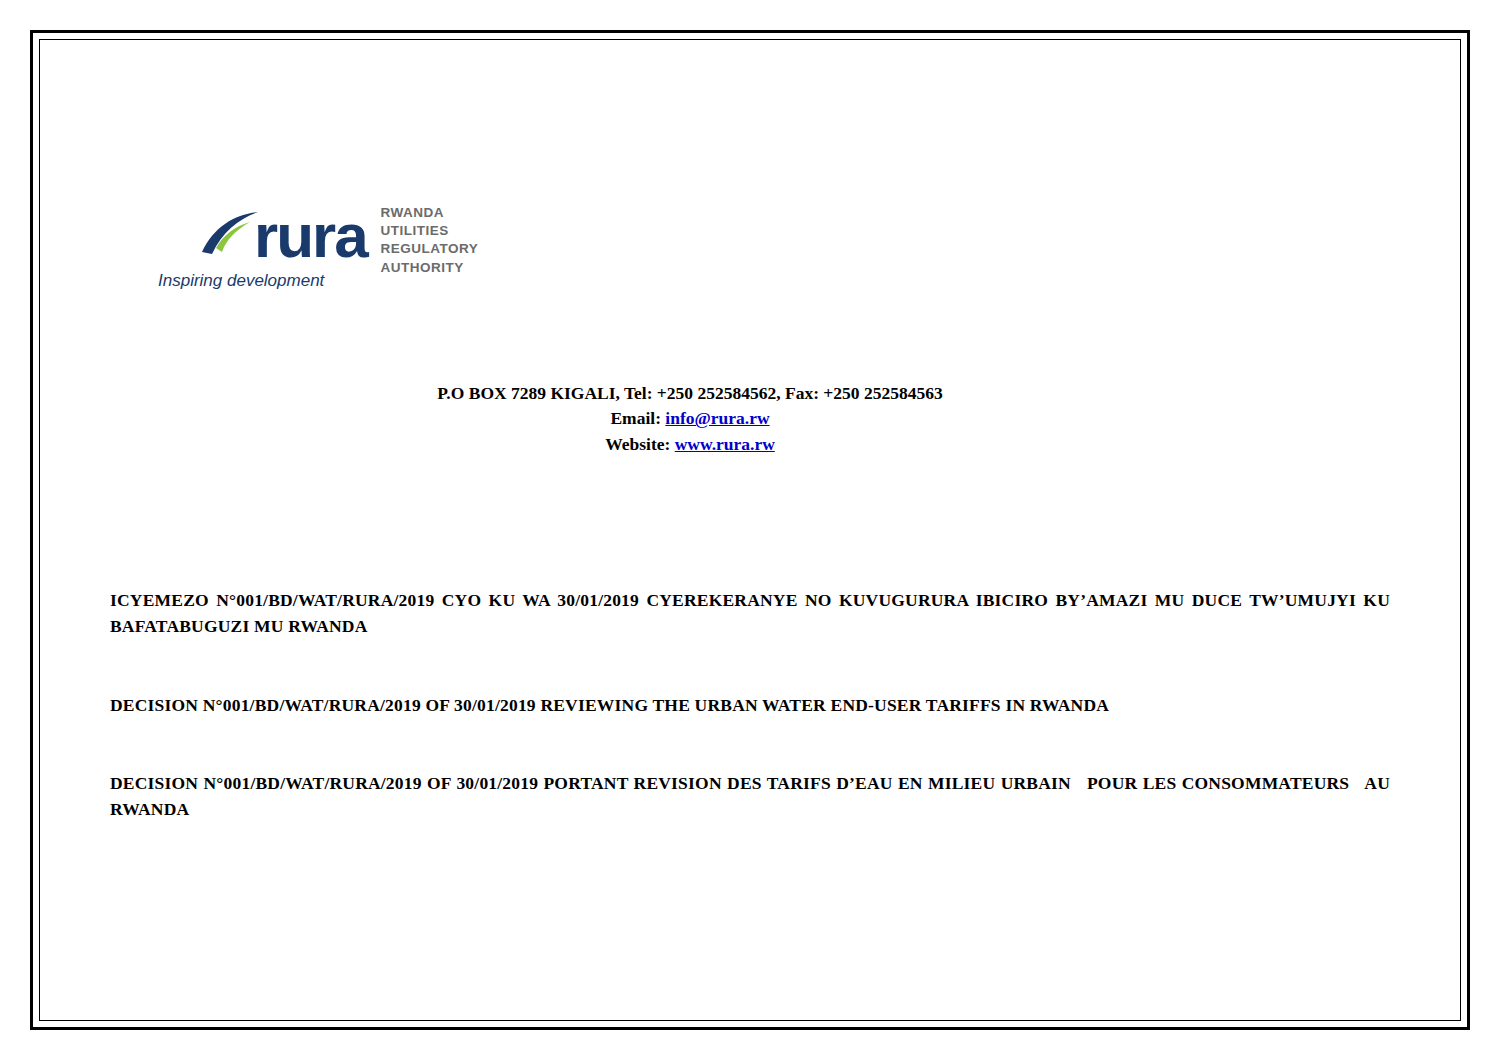rura
RWANDA
UTILITIES
REGULATORY
AUTHORITY
Inspiring development
P.O BOX 7289 KIGALI, Tel: +250 252584562, Fax: +250 252584563
Email: info@rura.rw
Website: www.rura.rw
ICYEMEZO N°001/BD/WAT/RURA/2019 CYO KU WA 30/01/2019 CYEREKERANYE NO KUVUGURURA IBICIRO BY’AMAZI MU DUCE TW’UMUJYI KU BAFATABUGUZI MU RWANDA
DECISION N°001/BD/WAT/RURA/2019 OF 30/01/2019 REVIEWING THE URBAN WATER END-USER TARIFFS IN RWANDA
DECISION N°001/BD/WAT/RURA/2019 OF 30/01/2019 PORTANT REVISION DES TARIFS D’EAU EN MILIEU URBAIN POUR LES CONSOMMATEURS AU RWANDA